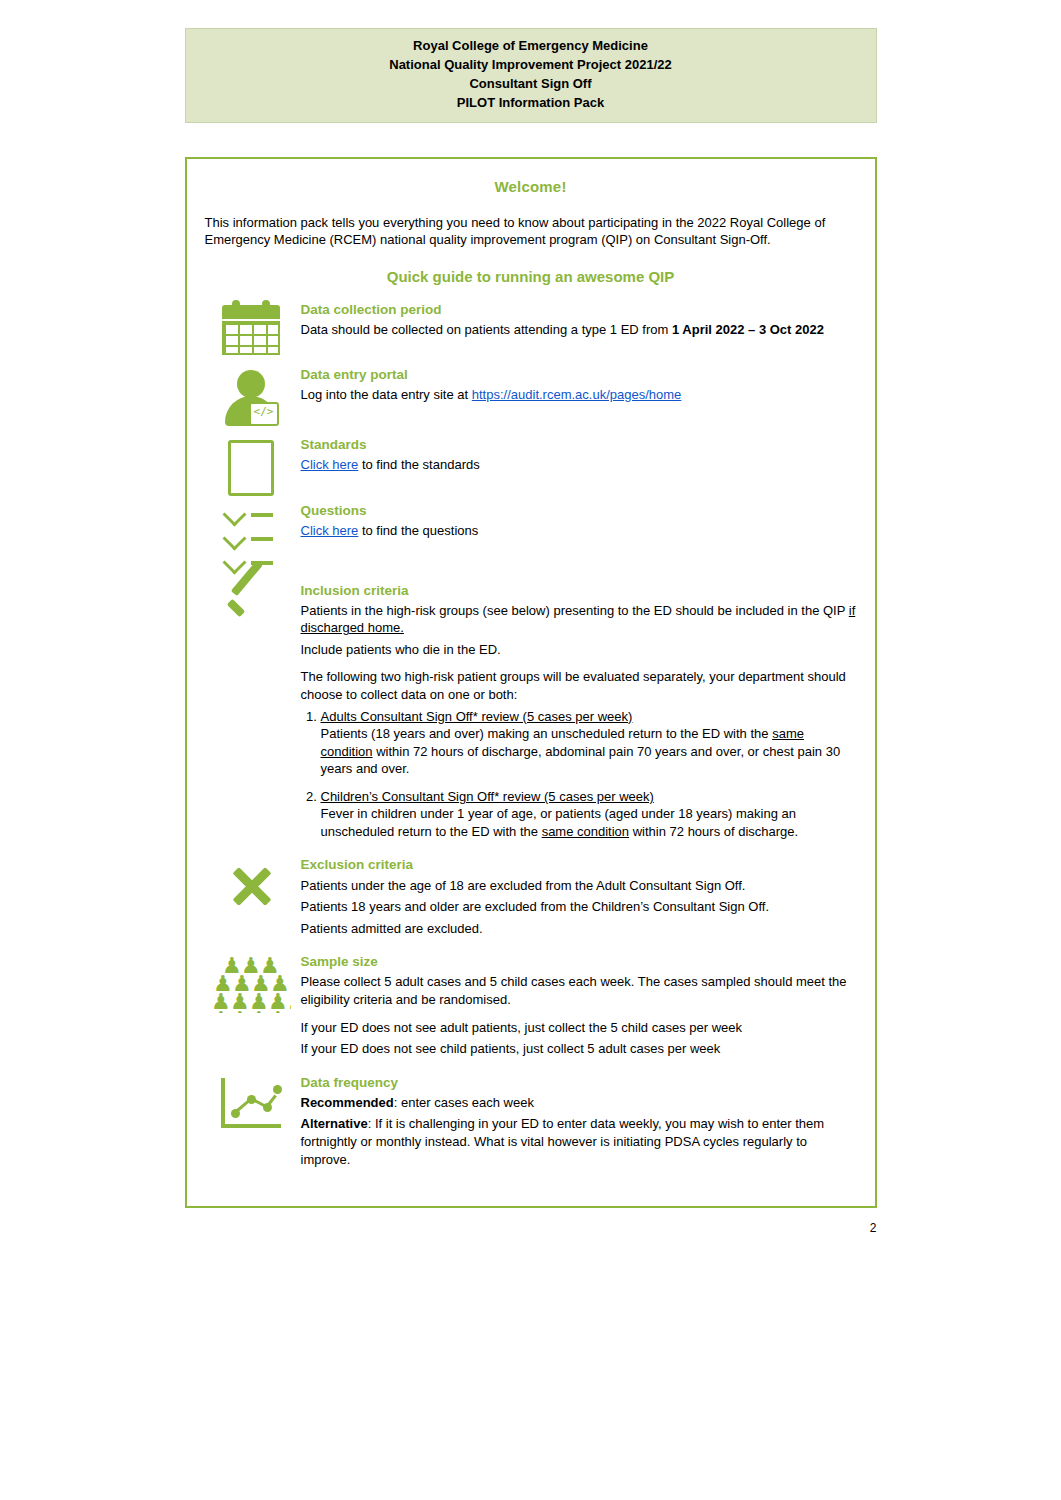Royal College of Emergency Medicine
National Quality Improvement Project 2021/22
Consultant Sign Off
PILOT Information Pack
Welcome!
This information pack tells you everything you need to know about participating in the 2022 Royal College of Emergency Medicine (RCEM) national quality improvement program (QIP) on Consultant Sign-Off.
Quick guide to running an awesome QIP
Data collection period
Data should be collected on patients attending a type 1 ED from 1 April 2022 – 3 Oct 2022
</>
Data entry portal
Log into the data entry site at https://audit.rcem.ac.uk/pages/home
Standards
Click here to find the standards
Questions
Click here to find the questions
Inclusion criteria
Patients in the high-risk groups (see below) presenting to the ED should be included in the QIP if discharged home.
Include patients who die in the ED.
The following two high-risk patient groups will be evaluated separately, your department should choose to collect data on one or both:
Adults Consultant Sign Off* review (5 cases per week)
Patients (18 years and over) making an unscheduled return to the ED with the same condition within 72 hours of discharge, abdominal pain 70 years and over, or chest pain 30 years and over.
Children’s Consultant Sign Off* review (5 cases per week)
Fever in children under 1 year of age, or patients (aged under 18 years) making an unscheduled return to the ED with the same condition within 72 hours of discharge.
Exclusion criteria
Patients under the age of 18 are excluded from the Adult Consultant Sign Off.
Patients 18 years and older are excluded from the Children’s Consultant Sign Off.
Patients admitted are excluded.
♟♟♟
♟♟♟♟
♟♟♟♟♟
♟♟♟♟♟♟
Sample size
Please collect 5 adult cases and 5 child cases each week. The cases sampled should meet the eligibility criteria and be randomised.
If your ED does not see adult patients, just collect the 5 child cases per week
If your ED does not see child patients, just collect 5 adult cases per week
Data frequency
Recommended: enter cases each week
Alternative: If it is challenging in your ED to enter data weekly, you may wish to enter them fortnightly or monthly instead. What is vital however is initiating PDSA cycles regularly to improve.
2